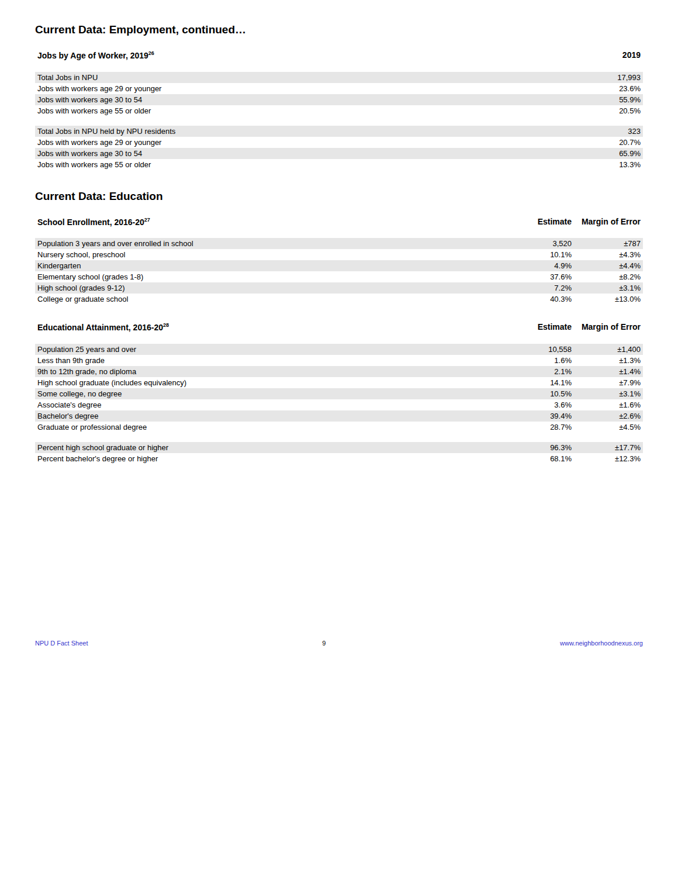Current Data: Employment, continued…
| Jobs by Age of Worker, 2019 26 | 2019 |
| Total Jobs in NPU | 17,993 |
| Jobs with workers age 29 or younger | 23.6% |
| Jobs with workers age 30 to 54 | 55.9% |
| Jobs with workers age 55 or older | 20.5% |
| Total Jobs in NPU held by NPU residents | 323 |
| Jobs with workers age 29 or younger | 20.7% |
| Jobs with workers age 30 to 54 | 65.9% |
| Jobs with workers age 55 or older | 13.3% |
Current Data: Education
| School Enrollment, 2016-20 27 | Estimate | Margin of Error |
| Population 3 years and over enrolled in school | 3,520 | ±787 |
| Nursery school, preschool | 10.1% | ±4.3% |
| Kindergarten | 4.9% | ±4.4% |
| Elementary school (grades 1-8) | 37.6% | ±8.2% |
| High school (grades 9-12) | 7.2% | ±3.1% |
| College or graduate school | 40.3% | ±13.0% |
| Educational Attainment, 2016-20 28 | Estimate | Margin of Error |
| Population 25 years and over | 10,558 | ±1,400 |
| Less than 9th grade | 1.6% | ±1.3% |
| 9th to 12th grade, no diploma | 2.1% | ±1.4% |
| High school graduate (includes equivalency) | 14.1% | ±7.9% |
| Some college, no degree | 10.5% | ±3.1% |
| Associate's degree | 3.6% | ±1.6% |
| Bachelor's degree | 39.4% | ±2.6% |
| Graduate or professional degree | 28.7% | ±4.5% |
| Percent high school graduate or higher | 96.3% | ±17.7% |
| Percent bachelor's degree or higher | 68.1% | ±12.3% |
NPU D Fact Sheet 9 www.neighborhoodnexus.org